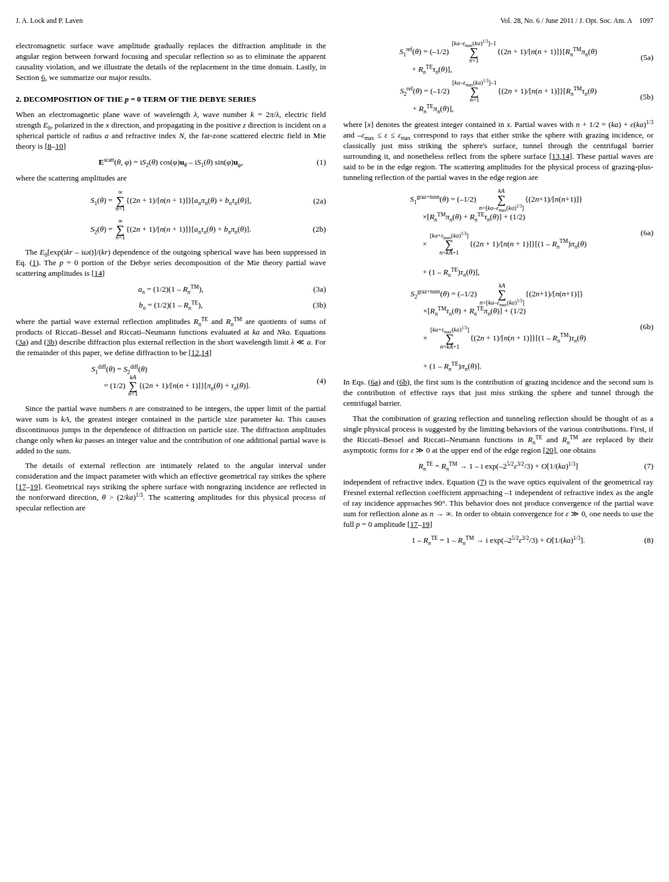J. A. Lock and P. Laven
Vol. 28, No. 6 / June 2011 / J. Opt. Soc. Am. A 1097
electromagnetic surface wave amplitude gradually replaces the diffraction amplitude in the angular region between forward focusing and specular reflection so as to eliminate the apparent causality violation, and we illustrate the details of the replacement in the time domain. Lastly, in Section 6, we summarize our major results.
2. DECOMPOSITION OF THE p = 0 TERM OF THE DEBYE SERIES
When an electromagnetic plane wave of wavelength λ, wave number k = 2π/λ, electric field strength E0, polarized in the x direction, and propagating in the positive z direction is incident on a spherical particle of radius a and refractive index N, the far-zone scattered electric field in Mie theory is [8–10]
Escatt(θ, φ) = iS2(θ) cos(φ)uθ – iS1(θ) sin(φ)uφ, (1)
where the scattering amplitudes are
S1(θ) = ∞∑n=1{(2n + 1)/[n(n + 1)]}[anπn(θ) + bnτn(θ)], (2a)
S2(θ) = ∞∑n=1{(2n + 1)/[n(n + 1)]}[anτn(θ) + bnπn(θ)]. (2b)
The E0[exp(ikr – iωt)]/(kr) dependence of the outgoing spherical wave has been suppressed in Eq. (1). The p = 0 portion of the Debye series decomposition of the Mie theory partial wave scattering amplitudes is [14]
an = (1/2)(1 – RnTM), (3a)
bn = (1/2)(1 – RnTE), (3b)
where the partial wave external reflection amplitudes RnTE and RnTM are quotients of sums of products of Riccati–Bessel and Riccati–Neumann functions evaluated at ka and Nka. Equations (3a) and (3b) describe diffraction plus external reflection in the short wavelength limit λ ≪ a. For the remainder of this paper, we define diffraction to be [12,14]
S1diff(θ) = S2diff(θ)
= (1/2) kA∑n=1{(2n + 1)/[n(n + 1)]}[πn(θ) + τn(θ)]. (4)
Since the partial wave numbers n are constrained to be integers, the upper limit of the partial wave sum is kA, the greatest integer contained in the particle size parameter ka. This causes discontinuous jumps in the dependence of diffraction on particle size. The diffraction amplitudes change only when ka passes an integer value and the contribution of one additional partial wave is added to the sum.
The details of external reflection are intimately related to the angular interval under consideration and the impact parameter with which an effective geometrical ray strikes the sphere [17–19]. Geometrical rays striking the sphere surface with nongrazing incidence are reflected in the nonforward direction, θ > (2/ka)1/3. The scattering amplitudes for this physical process of specular reflection are
S1ref(θ) = (–1/2) [ka–εmax(ka)1/3]–1∑n=1{(2n + 1)/[n(n + 1)]}[RnTMπn(θ)
+ RnTEτn(θ)], (5a)
S2ref(θ) = (–1/2) [ka–εmax(ka)1/3]–1∑n=1{(2n + 1)/[n(n + 1)]}[RnTMτn(θ)
+ RnTEπn(θ)], (5b)
where [x] denotes the greatest integer contained in x. Partial waves with n + 1/2 = (ka) + ε(ka)1/3 and –εmax ≤ ε ≤ εmax correspond to rays that either strike the sphere with grazing incidence, or classically just miss striking the sphere's surface, tunnel through the centrifugal barrier surrounding it, and nonetheless reflect from the sphere surface [13,14]. These partial waves are said to be in the edge region. The scattering amplitudes for the physical process of grazing-plus-tunneling reflection of the partial waves in the edge region are
S1graz+tunn(θ) = (–1/2) kA∑n=[ka–εmax(ka)1/3]{(2n+1)/[n(n+1)]}
×[RnTMπn(θ) + RnTEτn(θ)] + (1/2)
× [ka+εmax(ka)1/3]∑n=kA+1{(2n + 1)/[n(n + 1)]}[(1 – RnTM)πn(θ)
+ (1 – RnTE)τn(θ)], (6a)
S2graz+tunn(θ) = (–1/2) kA∑n=[ka–εmax(ka)1/3]{(2n+1)/[n(n+1)]}
×[RnTMτn(θ) + RnTEπn(θ)] + (1/2)
× [ka+εmax(ka)1/3]∑n=kA+1{(2n + 1)/[n(n + 1)]}[(1 – RnTM)τn(θ)
+ (1 – RnTE)πn(θ)]. (6b)
In Eqs. (6a) and (6b), the first sum is the contribution of grazing incidence and the second sum is the contribution of effective rays that just miss striking the sphere and tunnel through the centrifugal barrier.
That the combination of grazing reflection and tunneling reflection should be thought of as a single physical process is suggested by the limiting behaviors of the various contributions. First, if the Riccati–Bessel and Riccati–Neumann functions in RnTE and RnTM are replaced by their asymptotic forms for ε ≫ 0 at the upper end of the edge region [20], one obtains
RnTE = RnTM → 1 – i exp(–25/2ε3/2/3) + O[1/(ka)1/3] (7)
independent of refractive index. Equation (7) is the wave optics equivalent of the geometrical ray Fresnel external reflection coefficient approaching –1 independent of refractive index as the angle of ray incidence approaches 90°. This behavior does not produce convergence of the partial wave sum for reflection alone as n → ∞. In order to obtain convergence for ε ≫ 0, one needs to use the full p = 0 amplitude [17–19]
1 – RnTE = 1 – RnTM → i exp(–25/2ε3/2/3) + O[1/(ka)1/3]. (8)